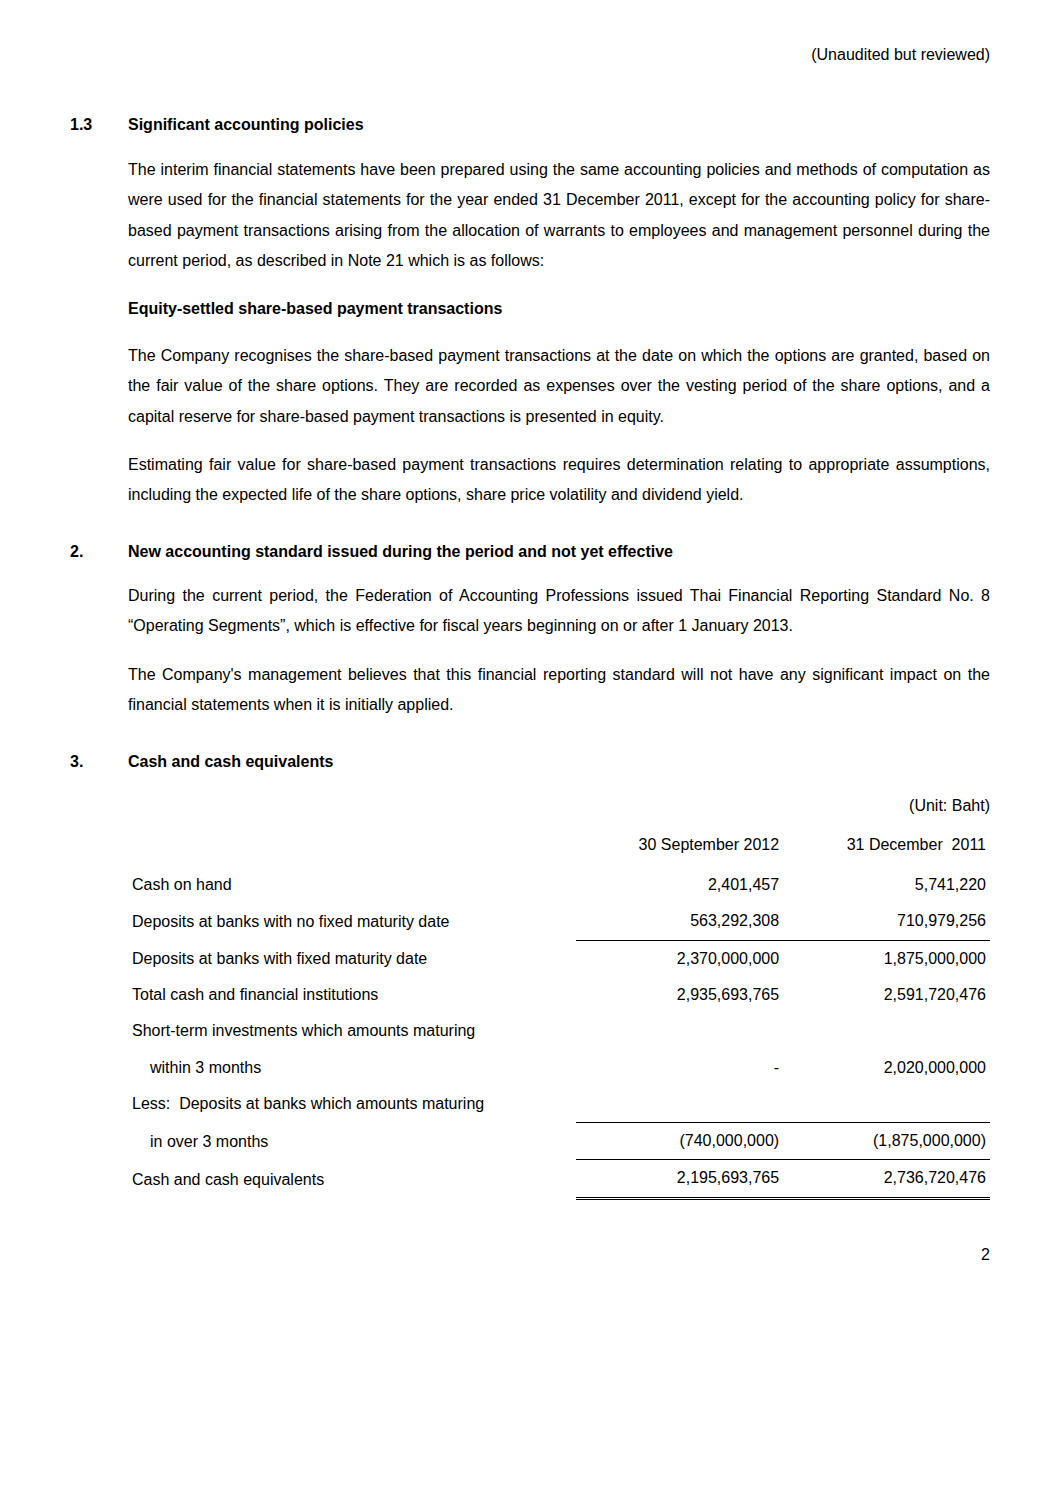(Unaudited but reviewed)
1.3 Significant accounting policies
The interim financial statements have been prepared using the same accounting policies and methods of computation as were used for the financial statements for the year ended 31 December 2011, except for the accounting policy for share-based payment transactions arising from the allocation of warrants to employees and management personnel during the current period, as described in Note 21 which is as follows:
Equity-settled share-based payment transactions
The Company recognises the share-based payment transactions at the date on which the options are granted, based on the fair value of the share options. They are recorded as expenses over the vesting period of the share options, and a capital reserve for share-based payment transactions is presented in equity.
Estimating fair value for share-based payment transactions requires determination relating to appropriate assumptions, including the expected life of the share options, share price volatility and dividend yield.
2. New accounting standard issued during the period and not yet effective
During the current period, the Federation of Accounting Professions issued Thai Financial Reporting Standard No. 8 “Operating Segments”, which is effective for fiscal years beginning on or after 1 January 2013.
The Company's management believes that this financial reporting standard will not have any significant impact on the financial statements when it is initially applied.
3. Cash and cash equivalents
(Unit: Baht)
| | 30 September 2012 | 31 December 2011 |
| Cash on hand | 2,401,457 | 5,741,220 |
| Deposits at banks with no fixed maturity date | 563,292,308 | 710,979,256 |
| Deposits at banks with fixed maturity date | 2,370,000,000 | 1,875,000,000 |
| Total cash and financial institutions | 2,935,693,765 | 2,591,720,476 |
| Short-term investments which amounts maturing | | |
| within 3 months | - | 2,020,000,000 |
| Less: Deposits at banks which amounts maturing | | |
| in over 3 months | (740,000,000) | (1,875,000,000) |
| Cash and cash equivalents | 2,195,693,765 | 2,736,720,476 |
2